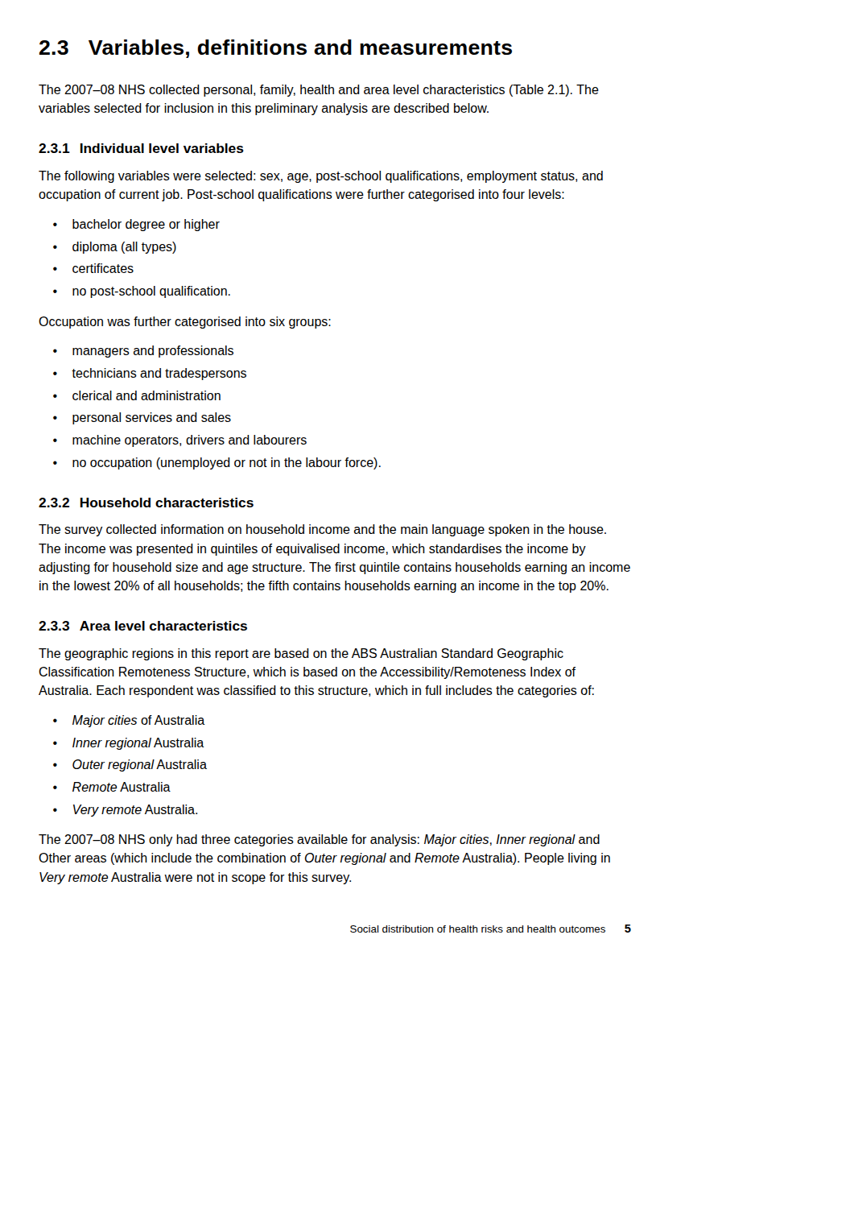2.3 Variables, definitions and measurements
The 2007–08 NHS collected personal, family, health and area level characteristics (Table 2.1). The variables selected for inclusion in this preliminary analysis are described below.
2.3.1 Individual level variables
The following variables were selected: sex, age, post-school qualifications, employment status, and occupation of current job. Post-school qualifications were further categorised into four levels:
bachelor degree or higher
diploma (all types)
certificates
no post-school qualification.
Occupation was further categorised into six groups:
managers and professionals
technicians and tradespersons
clerical and administration
personal services and sales
machine operators, drivers and labourers
no occupation (unemployed or not in the labour force).
2.3.2 Household characteristics
The survey collected information on household income and the main language spoken in the house. The income was presented in quintiles of equivalised income, which standardises the income by adjusting for household size and age structure. The first quintile contains households earning an income in the lowest 20% of all households; the fifth contains households earning an income in the top 20%.
2.3.3 Area level characteristics
The geographic regions in this report are based on the ABS Australian Standard Geographic Classification Remoteness Structure, which is based on the Accessibility/Remoteness Index of Australia. Each respondent was classified to this structure, which in full includes the categories of:
Major cities of Australia
Inner regional Australia
Outer regional Australia
Remote Australia
Very remote Australia.
The 2007–08 NHS only had three categories available for analysis: Major cities, Inner regional and Other areas (which include the combination of Outer regional and Remote Australia). People living in Very remote Australia were not in scope for this survey.
Social distribution of health risks and health outcomes5